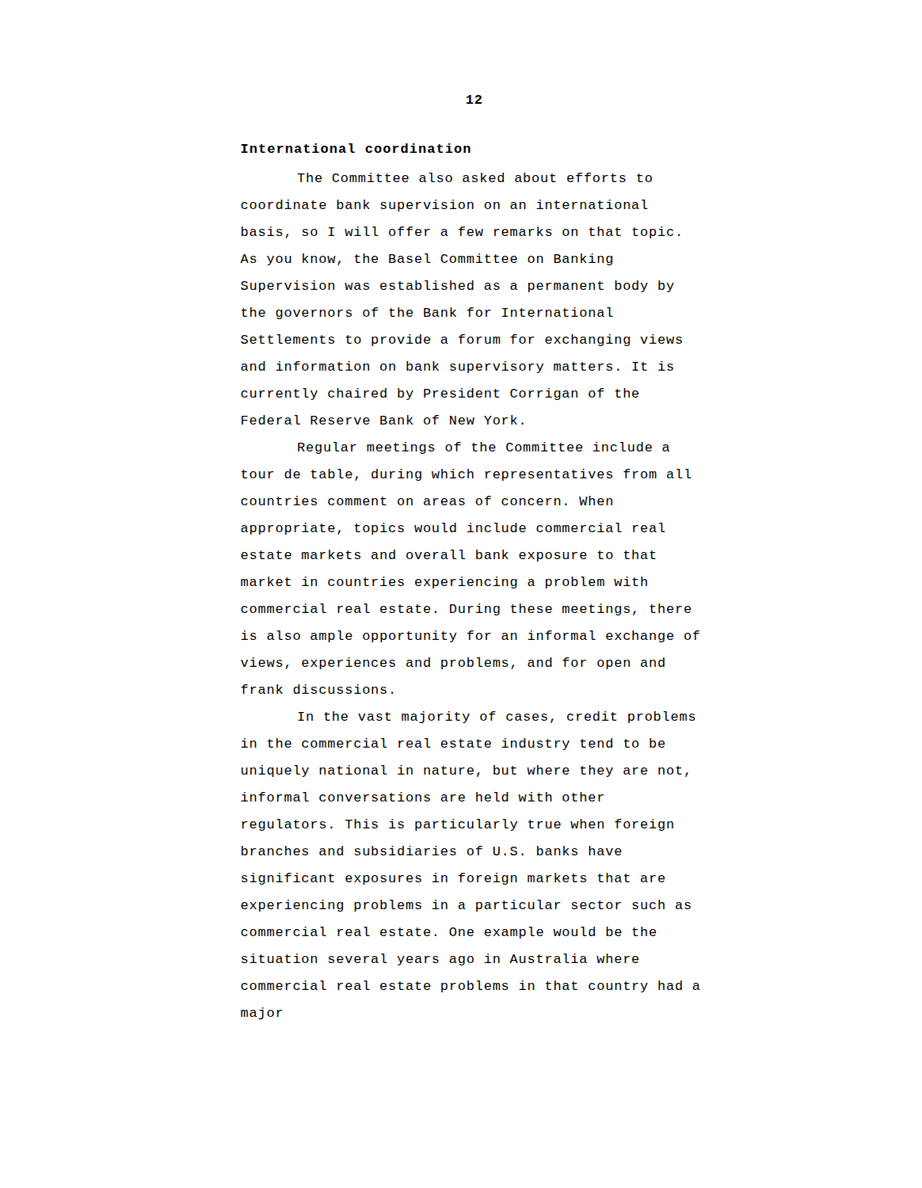12
International coordination
The Committee also asked about efforts to coordinate bank supervision on an international basis, so I will offer a few remarks on that topic. As you know, the Basel Committee on Banking Supervision was established as a permanent body by the governors of the Bank for International Settlements to provide a forum for exchanging views and information on bank supervisory matters. It is currently chaired by President Corrigan of the Federal Reserve Bank of New York.
Regular meetings of the Committee include a tour de table, during which representatives from all countries comment on areas of concern. When appropriate, topics would include commercial real estate markets and overall bank exposure to that market in countries experiencing a problem with commercial real estate. During these meetings, there is also ample opportunity for an informal exchange of views, experiences and problems, and for open and frank discussions.
In the vast majority of cases, credit problems in the commercial real estate industry tend to be uniquely national in nature, but where they are not, informal conversations are held with other regulators. This is particularly true when foreign branches and subsidiaries of U.S. banks have significant exposures in foreign markets that are experiencing problems in a particular sector such as commercial real estate. One example would be the situation several years ago in Australia where commercial real estate problems in that country had a major